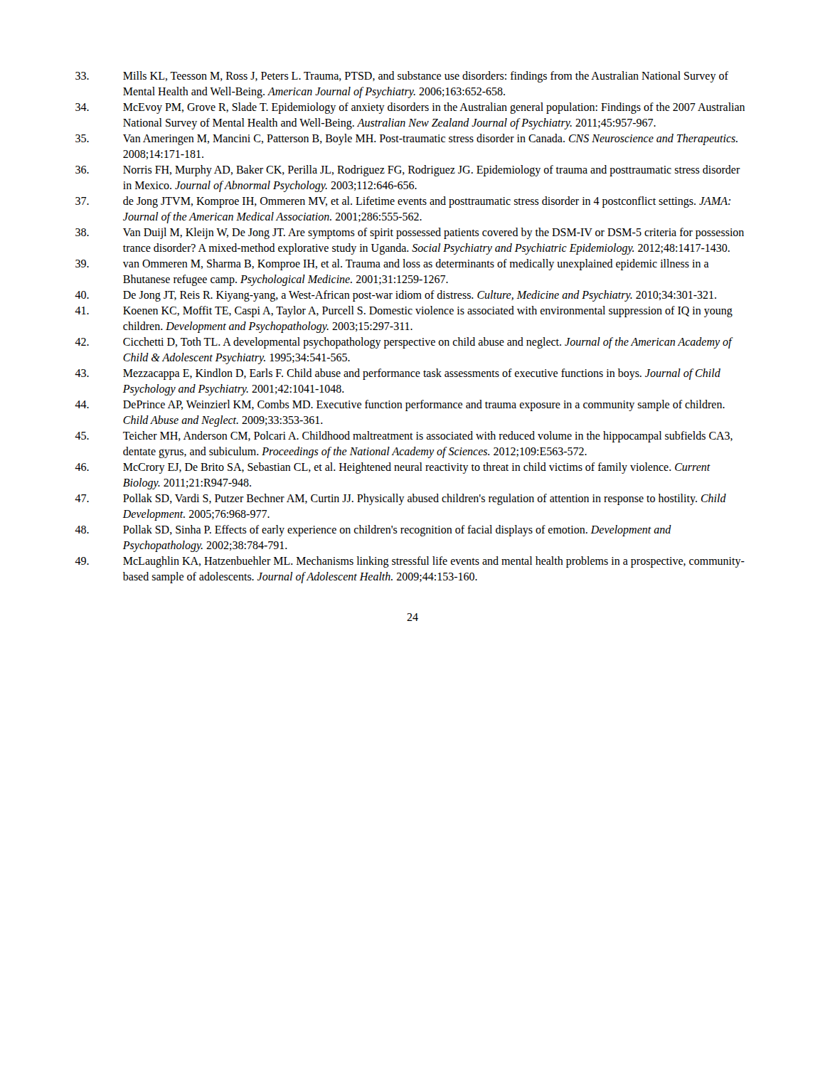33. Mills KL, Teesson M, Ross J, Peters L. Trauma, PTSD, and substance use disorders: findings from the Australian National Survey of Mental Health and Well-Being. American Journal of Psychiatry. 2006;163:652-658.
34. McEvoy PM, Grove R, Slade T. Epidemiology of anxiety disorders in the Australian general population: Findings of the 2007 Australian National Survey of Mental Health and Well-Being. Australian New Zealand Journal of Psychiatry. 2011;45:957-967.
35. Van Ameringen M, Mancini C, Patterson B, Boyle MH. Post-traumatic stress disorder in Canada. CNS Neuroscience and Therapeutics. 2008;14:171-181.
36. Norris FH, Murphy AD, Baker CK, Perilla JL, Rodriguez FG, Rodriguez JG. Epidemiology of trauma and posttraumatic stress disorder in Mexico. Journal of Abnormal Psychology. 2003;112:646-656.
37. de Jong JTVM, Komproe IH, Ommeren MV, et al. Lifetime events and posttraumatic stress disorder in 4 postconflict settings. JAMA: Journal of the American Medical Association. 2001;286:555-562.
38. Van Duijl M, Kleijn W, De Jong JT. Are symptoms of spirit possessed patients covered by the DSM-IV or DSM-5 criteria for possession trance disorder? A mixed-method explorative study in Uganda. Social Psychiatry and Psychiatric Epidemiology. 2012;48:1417-1430.
39. van Ommeren M, Sharma B, Komproe IH, et al. Trauma and loss as determinants of medically unexplained epidemic illness in a Bhutanese refugee camp. Psychological Medicine. 2001;31:1259-1267.
40. De Jong JT, Reis R. Kiyang-yang, a West-African post-war idiom of distress. Culture, Medicine and Psychiatry. 2010;34:301-321.
41. Koenen KC, Moffit TE, Caspi A, Taylor A, Purcell S. Domestic violence is associated with environmental suppression of IQ in young children. Development and Psychopathology. 2003;15:297-311.
42. Cicchetti D, Toth TL. A developmental psychopathology perspective on child abuse and neglect. Journal of the American Academy of Child & Adolescent Psychiatry. 1995;34:541-565.
43. Mezzacappa E, Kindlon D, Earls F. Child abuse and performance task assessments of executive functions in boys. Journal of Child Psychology and Psychiatry. 2001;42:1041-1048.
44. DePrince AP, Weinzierl KM, Combs MD. Executive function performance and trauma exposure in a community sample of children. Child Abuse and Neglect. 2009;33:353-361.
45. Teicher MH, Anderson CM, Polcari A. Childhood maltreatment is associated with reduced volume in the hippocampal subfields CA3, dentate gyrus, and subiculum. Proceedings of the National Academy of Sciences. 2012;109:E563-572.
46. McCrory EJ, De Brito SA, Sebastian CL, et al. Heightened neural reactivity to threat in child victims of family violence. Current Biology. 2011;21:R947-948.
47. Pollak SD, Vardi S, Putzer Bechner AM, Curtin JJ. Physically abused children's regulation of attention in response to hostility. Child Development. 2005;76:968-977.
48. Pollak SD, Sinha P. Effects of early experience on children's recognition of facial displays of emotion. Development and Psychopathology. 2002;38:784-791.
49. McLaughlin KA, Hatzenbuehler ML. Mechanisms linking stressful life events and mental health problems in a prospective, community-based sample of adolescents. Journal of Adolescent Health. 2009;44:153-160.
24